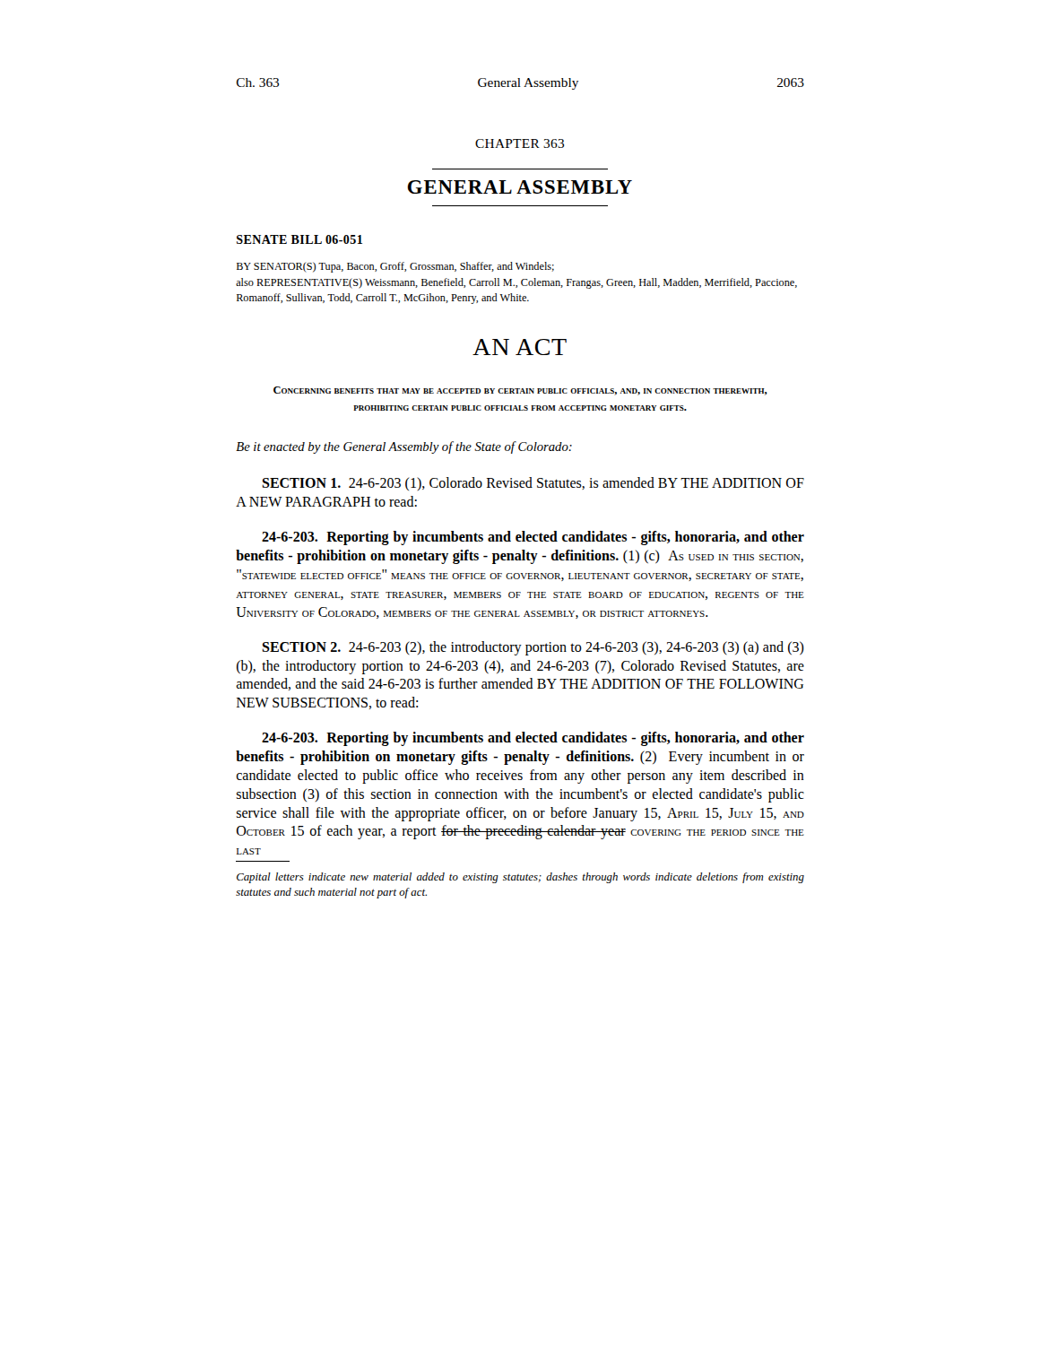Ch. 363 General Assembly 2063
CHAPTER 363
GENERAL ASSEMBLY
SENATE BILL 06-051
BY SENATOR(S) Tupa, Bacon, Groff, Grossman, Shaffer, and Windels;
also REPRESENTATIVE(S) Weissmann, Benefield, Carroll M., Coleman, Frangas, Green, Hall, Madden, Merrifield, Paccione, Romanoff, Sullivan, Todd, Carroll T., McGihon, Penry, and White.
AN ACT
Concerning benefits that may be accepted by certain public officials, and, in connection therewith, prohibiting certain public officials from accepting monetary gifts.
Be it enacted by the General Assembly of the State of Colorado:
SECTION 1. 24-6-203 (1), Colorado Revised Statutes, is amended BY THE ADDITION OF A NEW PARAGRAPH to read:
24-6-203. Reporting by incumbents and elected candidates - gifts, honoraria, and other benefits - prohibition on monetary gifts - penalty - definitions. (1) (c) As used in this section, "statewide elected office" means the office of governor, lieutenant governor, secretary of state, attorney general, state treasurer, members of the state board of education, regents of the University of Colorado, members of the general assembly, or district attorneys.
SECTION 2. 24-6-203 (2), the introductory portion to 24-6-203 (3), 24-6-203 (3) (a) and (3) (b), the introductory portion to 24-6-203 (4), and 24-6-203 (7), Colorado Revised Statutes, are amended, and the said 24-6-203 is further amended BY THE ADDITION OF THE FOLLOWING NEW SUBSECTIONS, to read:
24-6-203. Reporting by incumbents and elected candidates - gifts, honoraria, and other benefits - prohibition on monetary gifts - penalty - definitions. (2) Every incumbent in or candidate elected to public office who receives from any other person any item described in subsection (3) of this section in connection with the incumbent's or elected candidate's public service shall file with the appropriate officer, on or before January 15, April 15, July 15, and October 15 of each year, a report for the preceding calendar year covering the period since the last
Capital letters indicate new material added to existing statutes; dashes through words indicate deletions from existing statutes and such material not part of act.